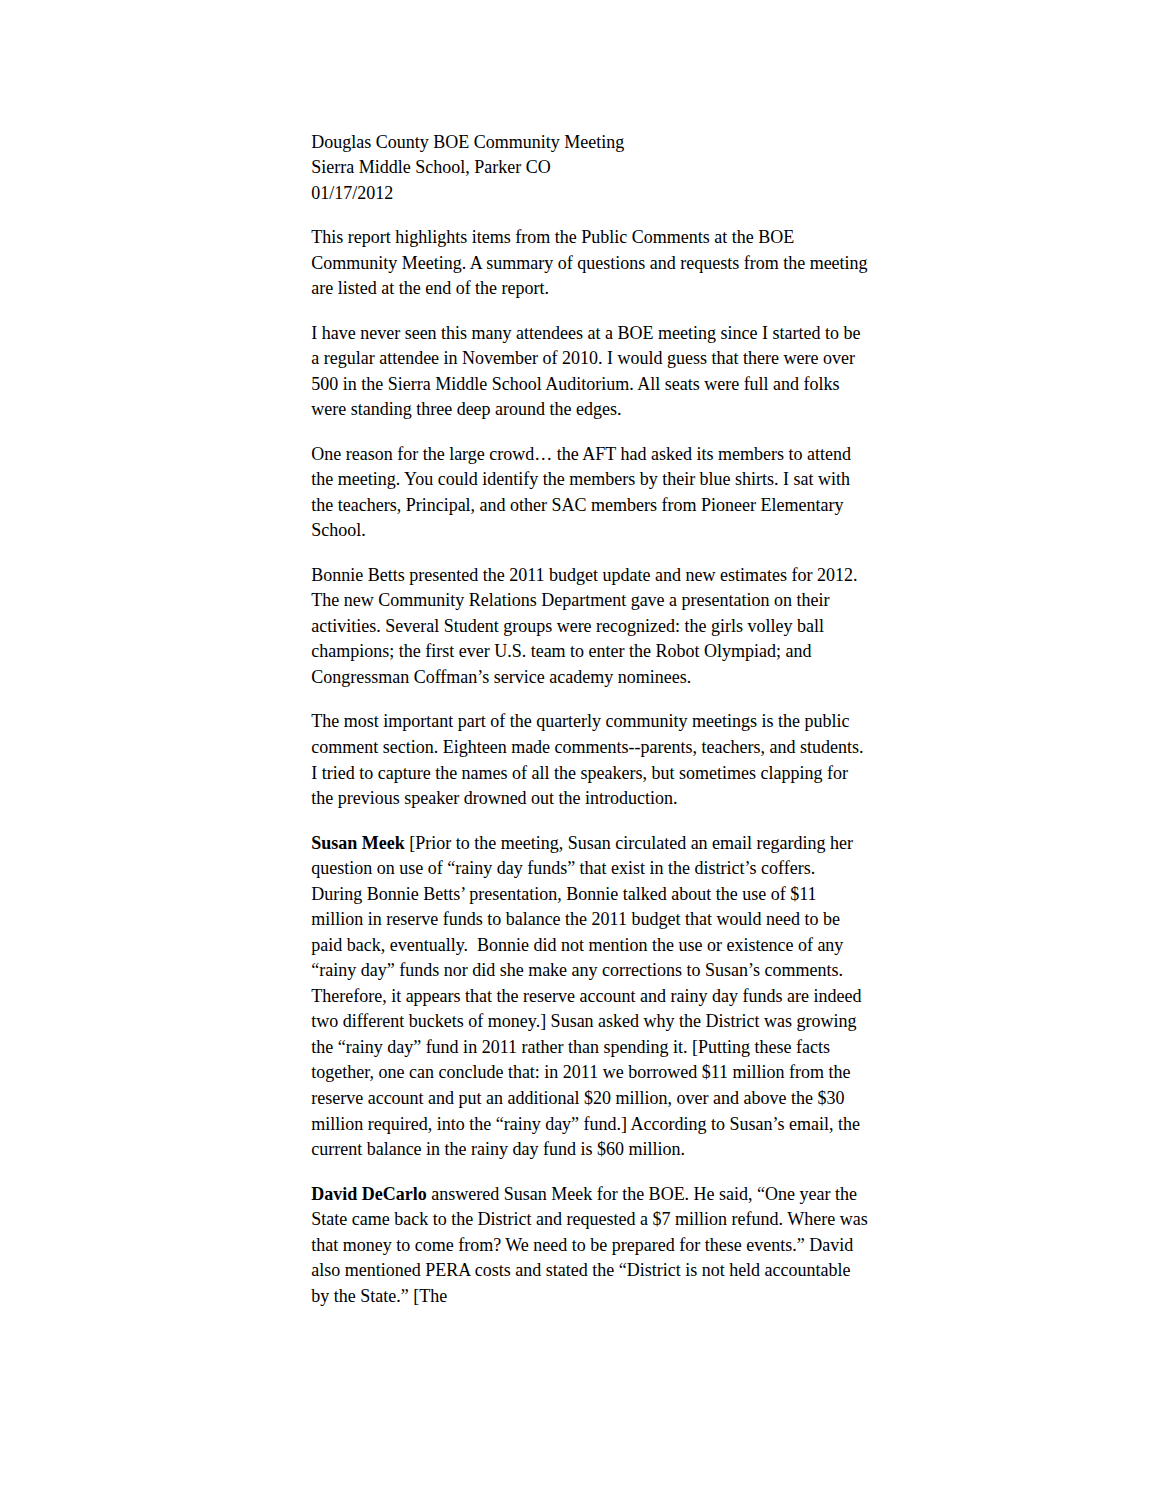Douglas County BOE Community Meeting
Sierra Middle School, Parker CO
01/17/2012
This report highlights items from the Public Comments at the BOE Community Meeting. A summary of questions and requests from the meeting are listed at the end of the report.
I have never seen this many attendees at a BOE meeting since I started to be a regular attendee in November of 2010. I would guess that there were over 500 in the Sierra Middle School Auditorium. All seats were full and folks were standing three deep around the edges.
One reason for the large crowd… the AFT had asked its members to attend the meeting. You could identify the members by their blue shirts. I sat with the teachers, Principal, and other SAC members from Pioneer Elementary School.
Bonnie Betts presented the 2011 budget update and new estimates for 2012.
The new Community Relations Department gave a presentation on their activities. Several Student groups were recognized: the girls volley ball champions; the first ever U.S. team to enter the Robot Olympiad; and Congressman Coffman’s service academy nominees.
The most important part of the quarterly community meetings is the public comment section. Eighteen made comments--parents, teachers, and students. I tried to capture the names of all the speakers, but sometimes clapping for the previous speaker drowned out the introduction.
Susan Meek [Prior to the meeting, Susan circulated an email regarding her question on use of “rainy day funds” that exist in the district’s coffers. During Bonnie Betts’ presentation, Bonnie talked about the use of $11 million in reserve funds to balance the 2011 budget that would need to be paid back, eventually. Bonnie did not mention the use or existence of any “rainy day” funds nor did she make any corrections to Susan’s comments. Therefore, it appears that the reserve account and rainy day funds are indeed two different buckets of money.] Susan asked why the District was growing the “rainy day” fund in 2011 rather than spending it. [Putting these facts together, one can conclude that: in 2011 we borrowed $11 million from the reserve account and put an additional $20 million, over and above the $30 million required, into the “rainy day” fund.] According to Susan’s email, the current balance in the rainy day fund is $60 million.
David DeCarlo answered Susan Meek for the BOE. He said, “One year the State came back to the District and requested a $7 million refund. Where was that money to come from? We need to be prepared for these events.” David also mentioned PERA costs and stated the “District is not held accountable by the State.” [The